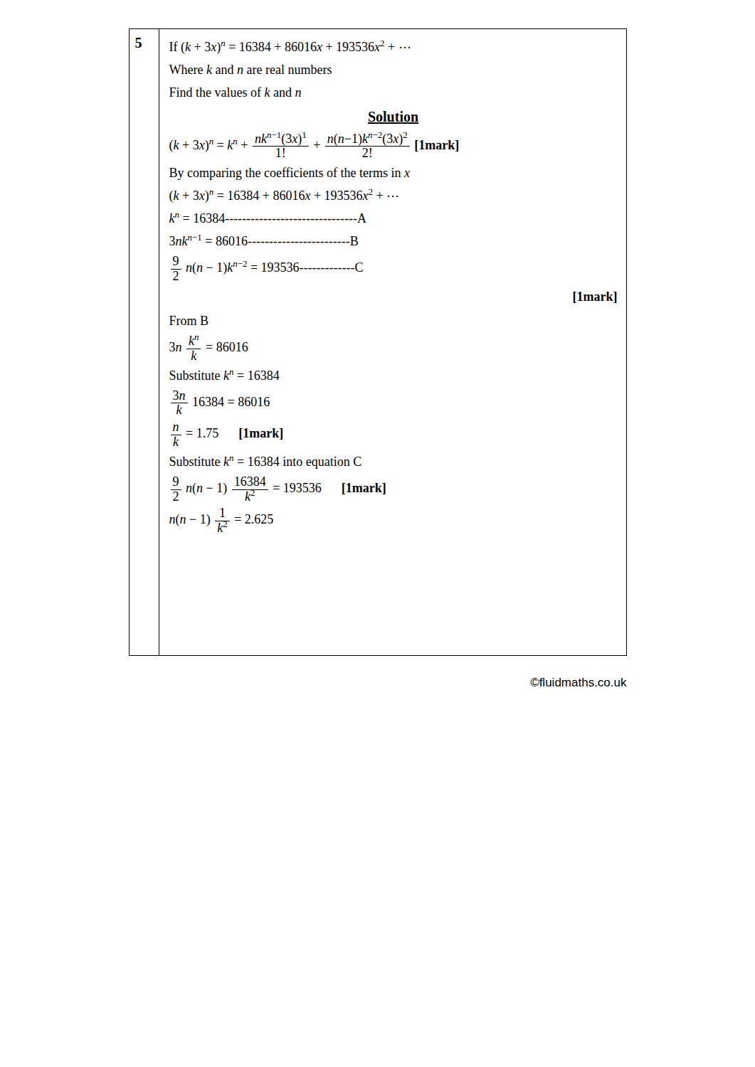5
If (k + 3x)n = 16384 + 86016x + 193536x2 + ⋯
Where k and n are real numbers
Find the values of k and n
Solution
(k + 3x)n = kn + nkn−1(3x)1 1! + n(n−1)kn−2(3x)2 2! [1mark]
By comparing the coefficients of the terms in x
(k + 3x)n = 16384 + 86016x + 193536x2 + ⋯
kn = 16384-------------------------------A
3nkn−1 = 86016------------------------B
9 2 n(n − 1)kn−2 = 193536-------------C
[1mark]
From B
3n kn k = 86016
Substitute kn = 16384
3n k 16384 = 86016
n k = 1.75 [1mark]
Substitute kn = 16384 into equation C
9 2 n(n − 1) 16384 k2 = 193536 [1mark]
n(n − 1) 1 k2 = 2.625
©fluidmaths.co.uk